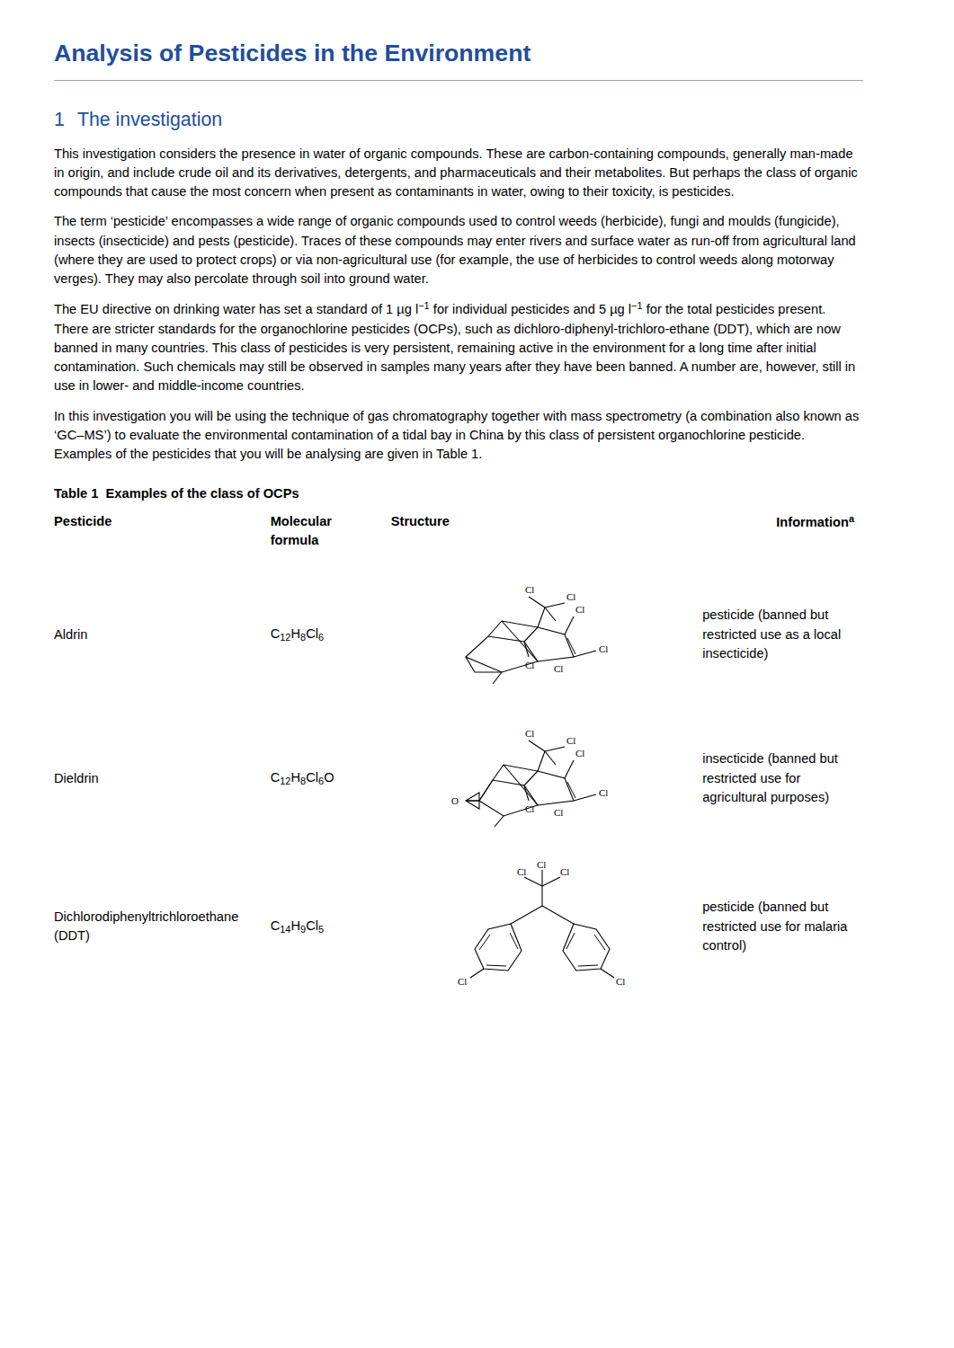Analysis of Pesticides in the Environment
1 The investigation
This investigation considers the presence in water of organic compounds. These are carbon-containing compounds, generally man-made in origin, and include crude oil and its derivatives, detergents, and pharmaceuticals and their metabolites. But perhaps the class of organic compounds that cause the most concern when present as contaminants in water, owing to their toxicity, is pesticides.
The term ‘pesticide’ encompasses a wide range of organic compounds used to control weeds (herbicide), fungi and moulds (fungicide), insects (insecticide) and pests (pesticide). Traces of these compounds may enter rivers and surface water as run-off from agricultural land (where they are used to protect crops) or via non-agricultural use (for example, the use of herbicides to control weeds along motorway verges). They may also percolate through soil into ground water.
The EU directive on drinking water has set a standard of 1 µg l−1 for individual pesticides and 5 µg l−1 for the total pesticides present. There are stricter standards for the organochlorine pesticides (OCPs), such as dichloro-diphenyl-trichloro-ethane (DDT), which are now banned in many countries. This class of pesticides is very persistent, remaining active in the environment for a long time after initial contamination. Such chemicals may still be observed in samples many years after they have been banned. A number are, however, still in use in lower- and middle-income countries.
In this investigation you will be using the technique of gas chromatography together with mass spectrometry (a combination also known as ‘GC–MS’) to evaluate the environmental contamination of a tidal bay in China by this class of persistent organochlorine pesticide. Examples of the pesticides that you will be analysing are given in Table 1.
Table 1 Examples of the class of OCPs
| Pesticide | Molecular formula | Structure | Information a |
| --- | --- | --- | --- |
| Aldrin | C 12 H 8 Cl 6 | Cl Cl Cl Cl Cl Cl | pesticide (banned but restricted use as a local insecticide) |
| Dieldrin | C 12 H 8 Cl 6 O | Cl Cl Cl Cl Cl Cl O | insecticide (banned but restricted use for agricultural purposes) |
| Dichlorodiphenyltrichloroethane (DDT) | C 14 H 9 Cl 5 | Cl Cl Cl Cl Cl | pesticide (banned but restricted use for malaria control) |